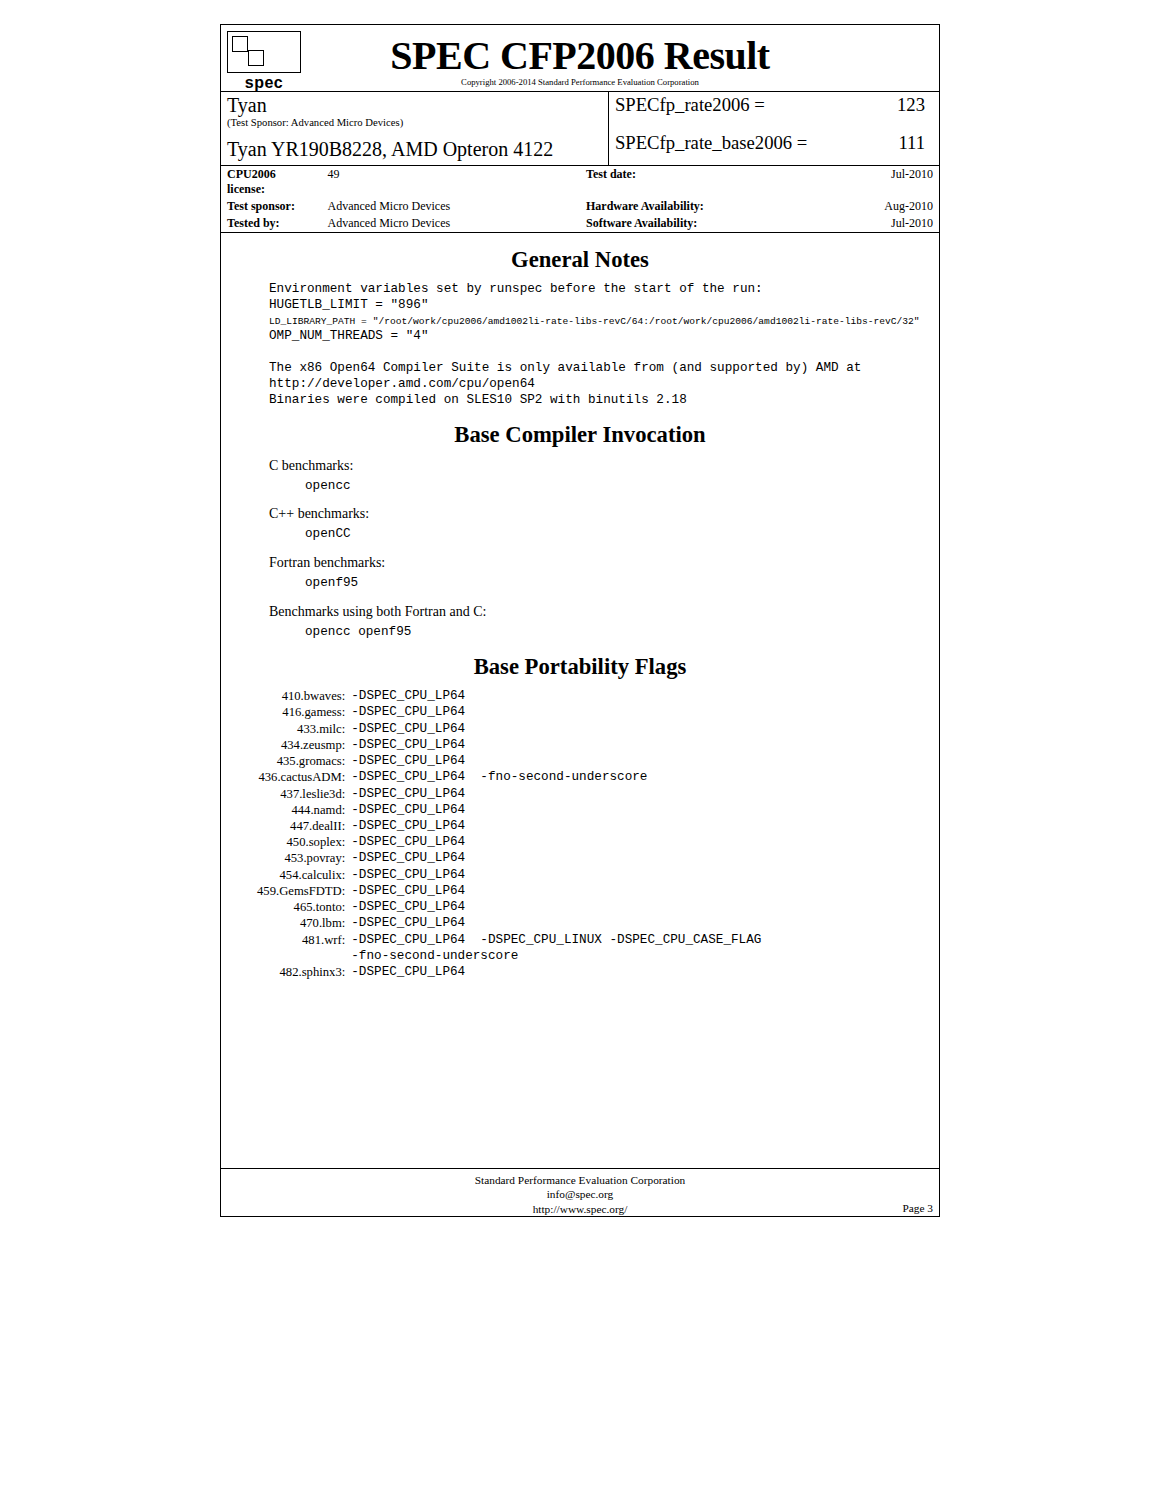spec
SPEC CFP2006 Result
Copyright 2006-2014 Standard Performance Evaluation Corporation
| Tyan (Test Sponsor: Advanced Micro Devices) | SPECfp_rate2006 = | 123 |
| Tyan YR190B8228, AMD Opteron 4122 | SPECfp_rate_base2006 = | 111 |
| CPU2006 license: | 49 | Test date: | Jul-2010 |
| Test sponsor: | Advanced Micro Devices | Hardware Availability: | Aug-2010 |
| Tested by: | Advanced Micro Devices | Software Availability: | Jul-2010 |
General Notes
Environment variables set by runspec before the start of the run: HUGETLB_LIMIT = "896" LD_LIBRARY_PATH = "/root/work/cpu2006/amd1002li-rate-libs-revC/64:/root/work/cpu2006/amd1002li-rate-libs-revC/32" OMP_NUM_THREADS = "4" The x86 Open64 Compiler Suite is only available from (and supported by) AMD at http://developer.amd.com/cpu/open64 Binaries were compiled on SLES10 SP2 with binutils 2.18
Base Compiler Invocation
C benchmarks:
opencc
C++ benchmarks:
openCC
Fortran benchmarks:
openf95
Benchmarks using both Fortran and C:
opencc openf95
Base Portability Flags
| 410.bwaves: | -DSPEC_CPU_LP64 |
| 416.gamess: | -DSPEC_CPU_LP64 |
| 433.milc: | -DSPEC_CPU_LP64 |
| 434.zeusmp: | -DSPEC_CPU_LP64 |
| 435.gromacs: | -DSPEC_CPU_LP64 |
| 436.cactusADM: | -DSPEC_CPU_LP64 -fno-second-underscore |
| 437.leslie3d: | -DSPEC_CPU_LP64 |
| 444.namd: | -DSPEC_CPU_LP64 |
| 447.dealII: | -DSPEC_CPU_LP64 |
| 450.soplex: | -DSPEC_CPU_LP64 |
| 453.povray: | -DSPEC_CPU_LP64 |
| 454.calculix: | -DSPEC_CPU_LP64 |
| 459.GemsFDTD: | -DSPEC_CPU_LP64 |
| 465.tonto: | -DSPEC_CPU_LP64 |
| 470.lbm: | -DSPEC_CPU_LP64 |
| 481.wrf: | -DSPEC_CPU_LP64 -DSPEC_CPU_LINUX -DSPEC_CPU_CASE_FLAG -fno-second-underscore |
| 482.sphinx3: | -DSPEC_CPU_LP64 |
Standard Performance Evaluation Corporation
info@spec.org
http://www.spec.org/
Page 3